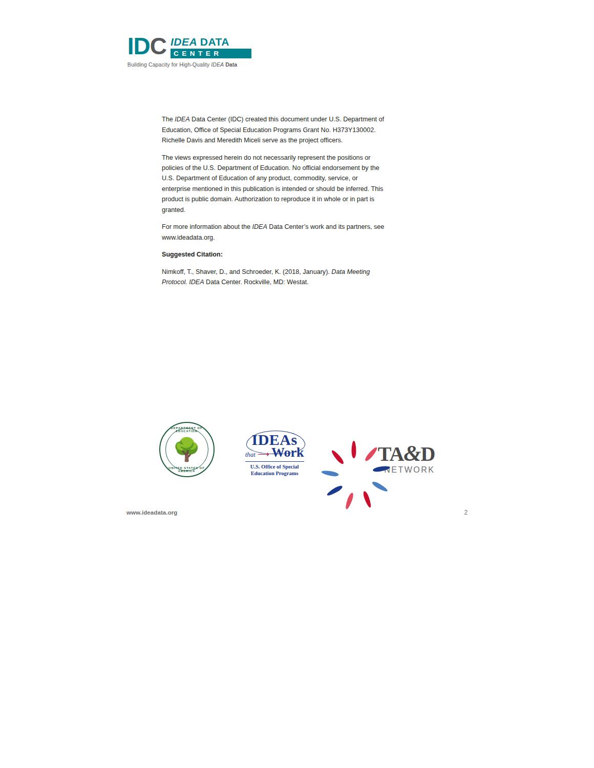IDC
IDEA DATA
CENTER
Building Capacity for High-Quality IDEA Data
The IDEA Data Center (IDC) created this document under U.S. Department of Education, Office of Special Education Programs Grant No. H373Y130002. Richelle Davis and Meredith Miceli serve as the project officers.
The views expressed herein do not necessarily represent the positions or policies of the U.S. Department of Education. No official endorsement by the U.S. Department of Education of any product, commodity, service, or enterprise mentioned in this publication is intended or should be inferred. This product is public domain. Authorization to reproduce it in whole or in part is granted.
For more information about the IDEA Data Center’s work and its partners, see www.ideadata.org.
Suggested Citation:
Nimkoff, T., Shaver, D., and Schroeder, K. (2018, January). Data Meeting Protocol. IDEA Data Center. Rockville, MD: Westat.
DEPARTMENT OF EDUCATION
🌳
UNITED STATES OF AMERICA
IDEAs
that ⟶ Work
U.S. Office of Special
Education Programs
TA&D
NETWORK
www.ideadata.org 2